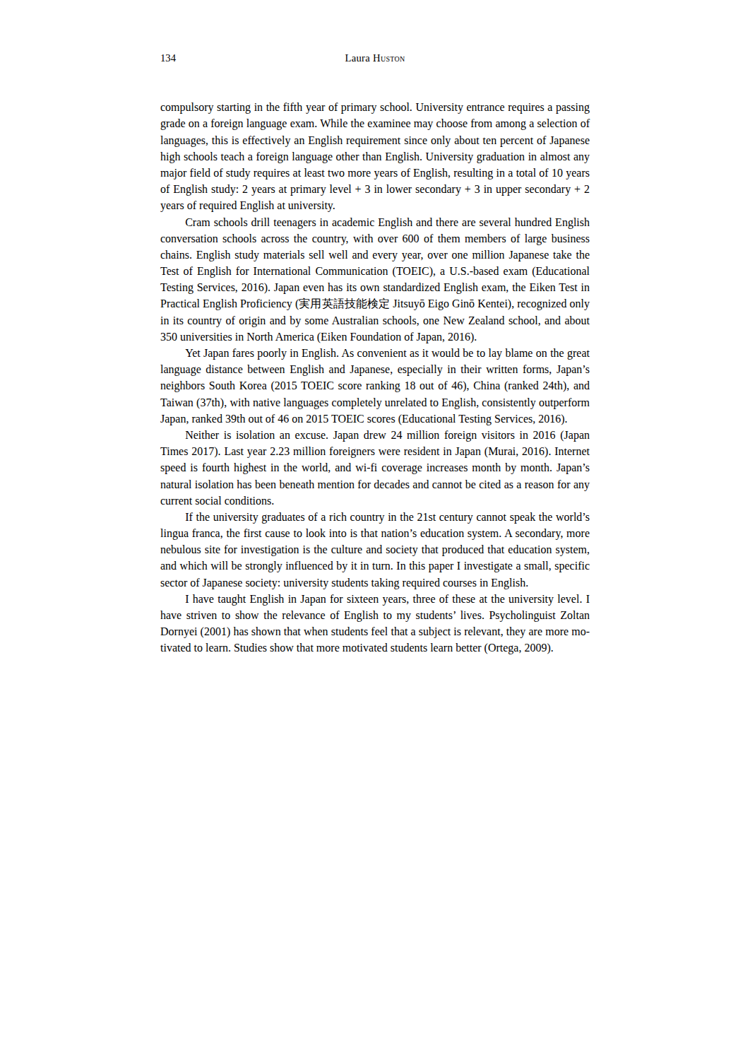134 Laura Huston
compulsory starting in the fifth year of primary school. University entrance requires a passing grade on a foreign language exam. While the examinee may choose from among a selection of languages, this is effectively an English requirement since only about ten percent of Japanese high schools teach a foreign language other than English. University graduation in almost any major field of study requires at least two more years of English, resulting in a total of 10 years of English study: 2 years at primary level + 3 in lower secondary + 3 in upper secondary + 2 years of required English at university.
Cram schools drill teenagers in academic English and there are several hundred English conversation schools across the country, with over 600 of them members of large business chains. English study materials sell well and every year, over one million Japanese take the Test of English for International Communication (TOEIC), a U.S.-based exam (Educational Testing Services, 2016). Japan even has its own standardized English exam, the Eiken Test in Practical English Proficiency (実用英語技能検定 Jitsuyō Eigo Ginō Kentei), recognized only in its country of origin and by some Australian schools, one New Zealand school, and about 350 universities in North America (Eiken Foundation of Japan, 2016).
Yet Japan fares poorly in English. As convenient as it would be to lay blame on the great language distance between English and Japanese, especially in their written forms, Japan’s neighbors South Korea (2015 TOEIC score ranking 18 out of 46), China (ranked 24th), and Taiwan (37th), with native languages completely unrelated to English, consistently outperform Japan, ranked 39th out of 46 on 2015 TOEIC scores (Educational Testing Services, 2016).
Neither is isolation an excuse. Japan drew 24 million foreign visitors in 2016 (Japan Times 2017). Last year 2.23 million foreigners were resident in Japan (Murai, 2016). Internet speed is fourth highest in the world, and wi-fi coverage increases month by month. Japan’s natural isolation has been beneath mention for decades and cannot be cited as a reason for any current social conditions.
If the university graduates of a rich country in the 21st century cannot speak the world’s lingua franca, the first cause to look into is that nation’s education system. A secondary, more nebulous site for investigation is the culture and society that produced that education system, and which will be strongly influenced by it in turn. In this paper I investigate a small, specific sector of Japanese society: university students taking required courses in English.
I have taught English in Japan for sixteen years, three of these at the university level. I have striven to show the relevance of English to my students’ lives. Psycholinguist Zoltan Dornyei (2001) has shown that when students feel that a subject is relevant, they are more motivated to learn. Studies show that more motivated students learn better (Ortega, 2009).